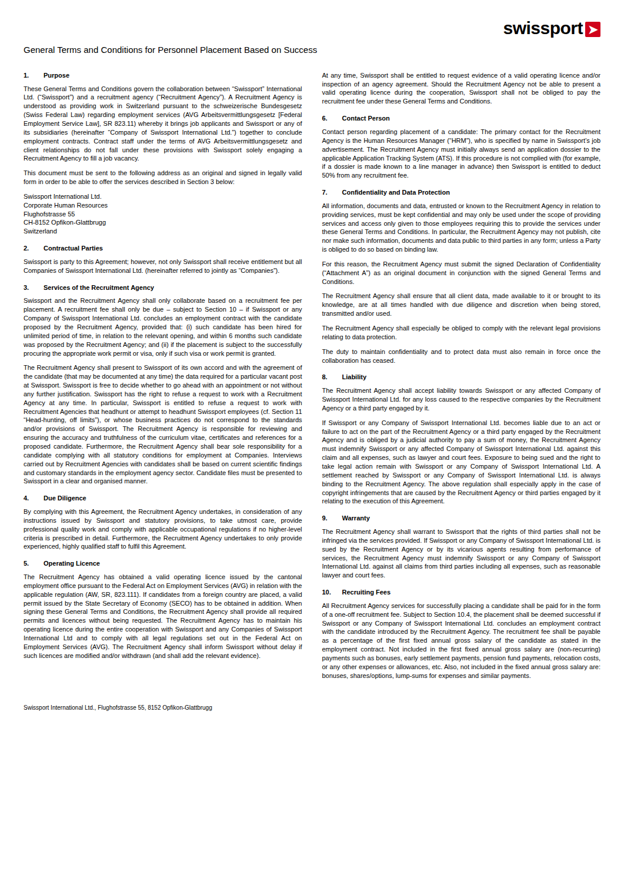swissport➤
General Terms and Conditions for Personnel Placement Based on Success
1. Purpose
These General Terms and Conditions govern the collaboration between “Swissport” International Ltd. (“Swissport”) and a recruitment agency (“Recruitment Agency”). A Recruitment Agency is understood as providing work in Switzerland pursuant to the schweizerische Bundesgesetz (Swiss Federal Law) regarding employment services (AVG Arbeitsvermittlungsgesetz [Federal Employment Service Law], SR 823.11) whereby it brings job applicants and Swissport or any of its subsidiaries (hereinafter “Company of Swissport International Ltd.”) together to conclude employment contracts. Contract staff under the terms of AVG Arbeitsvermittlungsgesetz and client relationships do not fall under these provisions with Swissport solely engaging a Recruitment Agency to fill a job vacancy.
This document must be sent to the following address as an original and signed in legally valid form in order to be able to offer the services described in Section 3 below:
Swissport International Ltd.
Corporate Human Resources
Flughofstrasse 55
CH-8152 Opfikon-Glattbrugg
Switzerland
2. Contractual Parties
Swissport is party to this Agreement; however, not only Swissport shall receive entitlement but all Companies of Swissport International Ltd. (hereinafter referred to jointly as “Companies”).
3. Services of the Recruitment Agency
Swissport and the Recruitment Agency shall only collaborate based on a recruitment fee per placement. A recruitment fee shall only be due – subject to Section 10 – if Swissport or any Company of Swissport International Ltd. concludes an employment contract with the candidate proposed by the Recruitment Agency, provided that: (i) such candidate has been hired for unlimited period of time, in relation to the relevant opening, and within 6 months such candidate was proposed by the Recruitment Agency; and (ii) if the placement is subject to the successfully procuring the appropriate work permit or visa, only if such visa or work permit is granted.
The Recruitment Agency shall present to Swissport of its own accord and with the agreement of the candidate (that may be documented at any time) the data required for a particular vacant post at Swissport. Swissport is free to decide whether to go ahead with an appointment or not without any further justification. Swissport has the right to refuse a request to work with a Recruitment Agency at any time. In particular, Swissport is entitled to refuse a request to work with Recruitment Agencies that headhunt or attempt to headhunt Swissport employees (cf. Section 11 “Head-hunting, off limits”), or whose business practices do not correspond to the standards and/or provisions of Swissport. The Recruitment Agency is responsible for reviewing and ensuring the accuracy and truthfulness of the curriculum vitae, certificates and references for a proposed candidate. Furthermore, the Recruitment Agency shall bear sole responsibility for a candidate complying with all statutory conditions for employment at Companies. Interviews carried out by Recruitment Agencies with candidates shall be based on current scientific findings and customary standards in the employment agency sector. Candidate files must be presented to Swissport in a clear and organised manner.
4. Due Diligence
By complying with this Agreement, the Recruitment Agency undertakes, in consideration of any instructions issued by Swissport and statutory provisions, to take utmost care, provide professional quality work and comply with applicable occupational regulations if no higher-level criteria is prescribed in detail. Furthermore, the Recruitment Agency undertakes to only provide experienced, highly qualified staff to fulfil this Agreement.
5. Operating Licence
The Recruitment Agency has obtained a valid operating licence issued by the cantonal employment office pursuant to the Federal Act on Employment Services (AVG) in relation with the applicable regulation (AW, SR, 823.111). If candidates from a foreign country are placed, a valid permit issued by the State Secretary of Economy (SECO) has to be obtained in addition. When signing these General Terms and Conditions, the Recruitment Agency shall provide all required permits and licences without being requested. The Recruitment Agency has to maintain his operating licence during the entire cooperation with Swissport and any Companies of Swissport International Ltd and to comply with all legal regulations set out in the Federal Act on Employment Services (AVG). The Recruitment Agency shall inform Swissport without delay if such licences are modified and/or withdrawn (and shall add the relevant evidence).
At any time, Swissport shall be entitled to request evidence of a valid operating licence and/or inspection of an agency agreement. Should the Recruitment Agency not be able to present a valid operating licence during the cooperation, Swissport shall not be obliged to pay the recruitment fee under these General Terms and Conditions.
6. Contact Person
Contact person regarding placement of a candidate: The primary contact for the Recruitment Agency is the Human Resources Manager (“HRM”), who is specified by name in Swissport’s job advertisement. The Recruitment Agency must initially always send an application dossier to the applicable Application Tracking System (ATS). If this procedure is not complied with (for example, if a dossier is made known to a line manager in advance) then Swissport is entitled to deduct 50% from any recruitment fee.
7. Confidentiality and Data Protection
All information, documents and data, entrusted or known to the Recruitment Agency in relation to providing services, must be kept confidential and may only be used under the scope of providing services and access only given to those employees requiring this to provide the services under these General Terms and Conditions. In particular, the Recruitment Agency may not publish, cite nor make such information, documents and data public to third parties in any form; unless a Party is obliged to do so based on binding law.
For this reason, the Recruitment Agency must submit the signed Declaration of Confidentiality (“Attachment A”) as an original document in conjunction with the signed General Terms and Conditions.
The Recruitment Agency shall ensure that all client data, made available to it or brought to its knowledge, are at all times handled with due diligence and discretion when being stored, transmitted and/or used.
The Recruitment Agency shall especially be obliged to comply with the relevant legal provisions relating to data protection.
The duty to maintain confidentiality and to protect data must also remain in force once the collaboration has ceased.
8. Liability
The Recruitment Agency shall accept liability towards Swissport or any affected Company of Swissport International Ltd. for any loss caused to the respective companies by the Recruitment Agency or a third party engaged by it.
If Swissport or any Company of Swissport International Ltd. becomes liable due to an act or failure to act on the part of the Recruitment Agency or a third party engaged by the Recruitment Agency and is obliged by a judicial authority to pay a sum of money, the Recruitment Agency must indemnify Swissport or any affected Company of Swissport International Ltd. against this claim and all expenses, such as lawyer and court fees. Exposure to being sued and the right to take legal action remain with Swissport or any Company of Swissport International Ltd. A settlement reached by Swissport or any Company of Swissport International Ltd. is always binding to the Recruitment Agency. The above regulation shall especially apply in the case of copyright infringements that are caused by the Recruitment Agency or third parties engaged by it relating to the execution of this Agreement.
9. Warranty
The Recruitment Agency shall warrant to Swissport that the rights of third parties shall not be infringed via the services provided. If Swissport or any Company of Swissport International Ltd. is sued by the Recruitment Agency or by its vicarious agents resulting from performance of services, the Recruitment Agency must indemnify Swissport or any Company of Swissport International Ltd. against all claims from third parties including all expenses, such as reasonable lawyer and court fees.
10. Recruiting Fees
All Recruitment Agency services for successfully placing a candidate shall be paid for in the form of a one-off recruitment fee. Subject to Section 10.4, the placement shall be deemed successful if Swissport or any Company of Swissport International Ltd. concludes an employment contract with the candidate introduced by the Recruitment Agency. The recruitment fee shall be payable as a percentage of the first fixed annual gross salary of the candidate as stated in the employment contract. Not included in the first fixed annual gross salary are (non-recurring) payments such as bonuses, early settlement payments, pension fund payments, relocation costs, or any other expenses or allowances, etc. Also, not included in the fixed annual gross salary are: bonuses, shares/options, lump-sums for expenses and similar payments.
Swissport International Ltd., Flughofstrasse 55, 8152 Opfikon-Glattbrugg